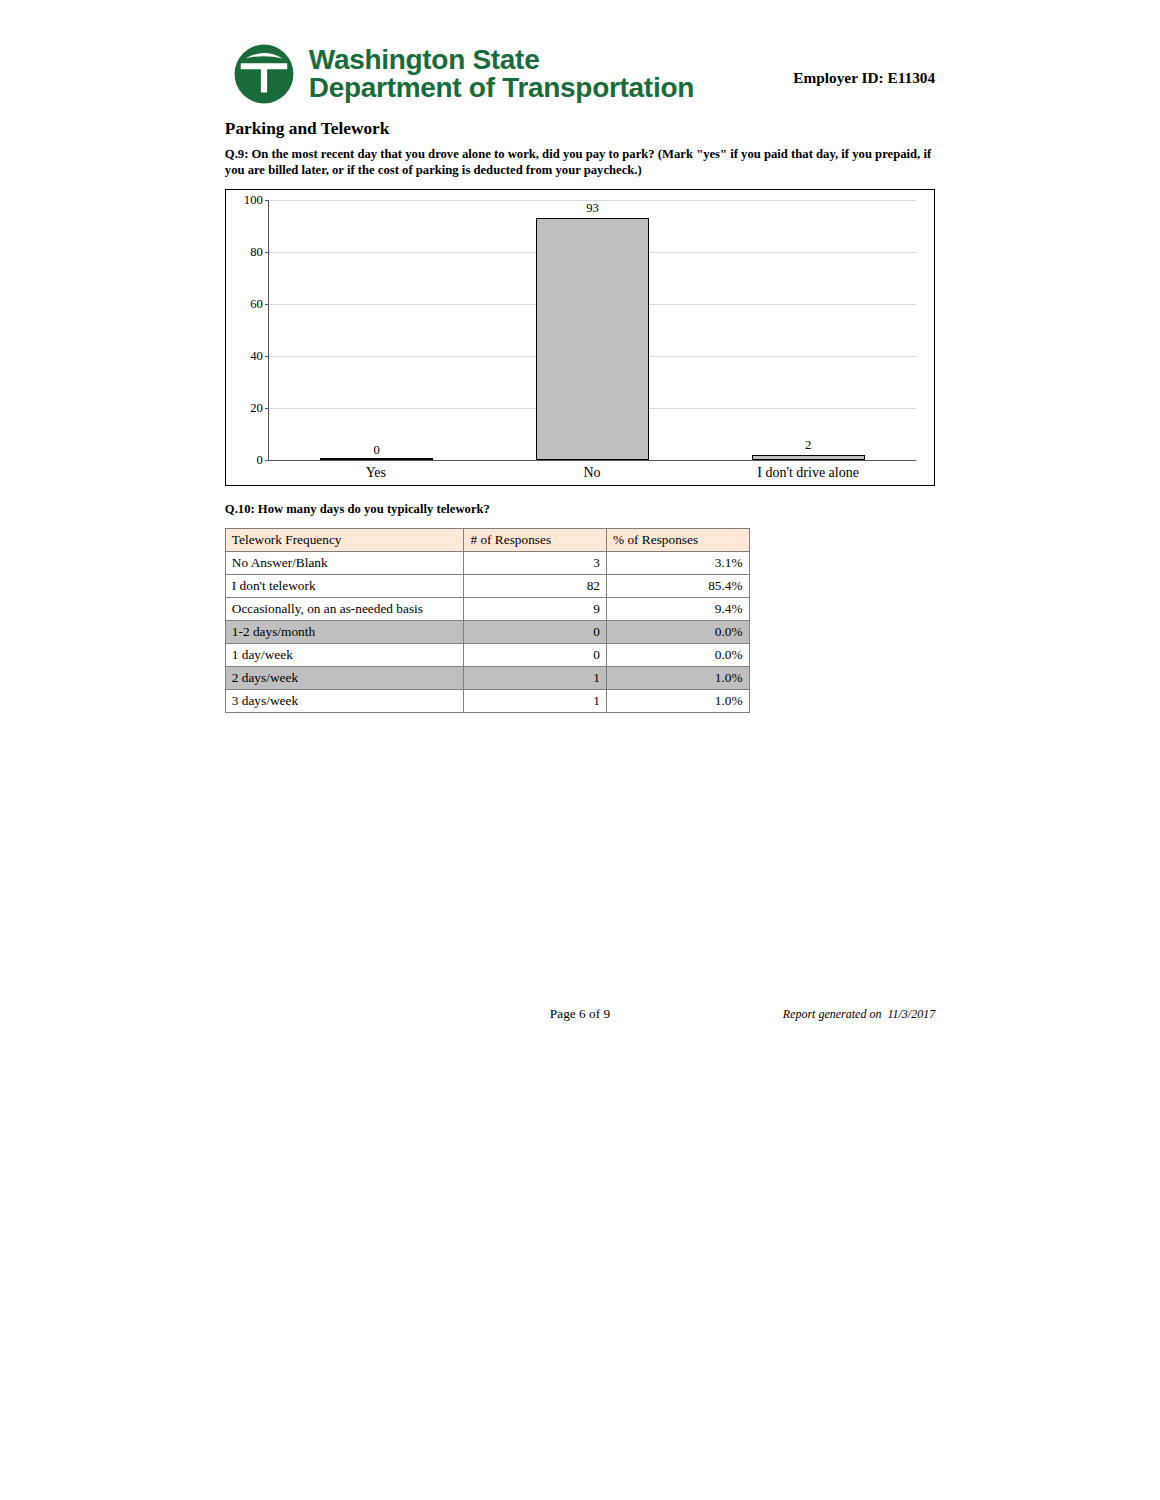Washington State
Department of Transportation
Employer ID: E11304
Parking and Telework
Q.9: On the most recent day that you drove alone to work, did you pay to park? (Mark "yes" if you paid that day, if you prepaid, if you are billed later, or if the cost of parking is deducted from your paycheck.)
100
80
60
40
20
0
0
93
2
Yes
No
I don't drive alone
Q.10: How many days do you typically telework?
| Telework Frequency | # of Responses | % of Responses |
| --- | --- | --- |
| No Answer/Blank | 3 | 3.1% |
| I don't telework | 82 | 85.4% |
| Occasionally, on an as-needed basis | 9 | 9.4% |
| 1-2 days/month | 0 | 0.0% |
| 1 day/week | 0 | 0.0% |
| 2 days/week | 1 | 1.0% |
| 3 days/week | 1 | 1.0% |
Page 6 of 9
Report generated on 11/3/2017